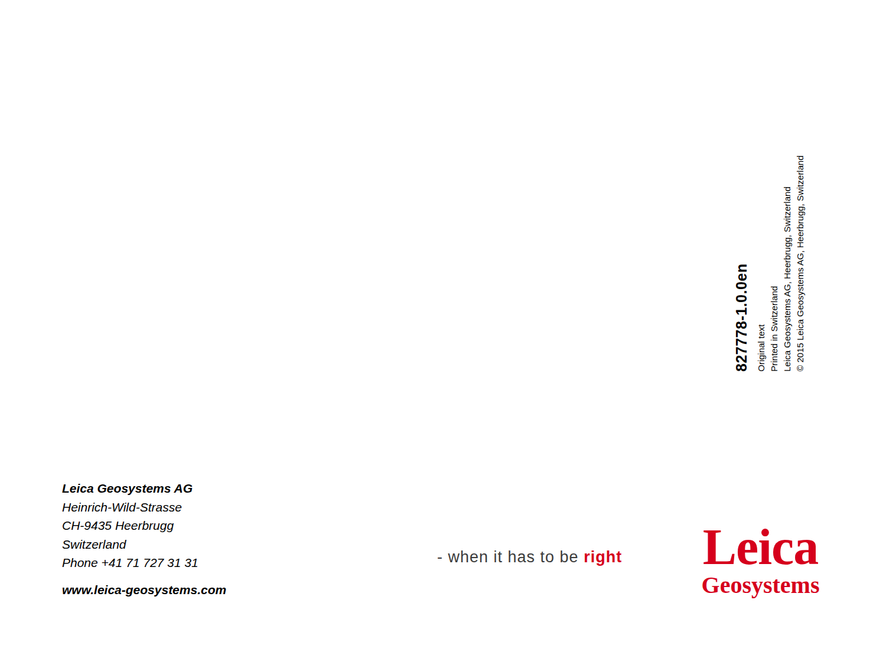827778-1.0.0en
Original text
Printed in Switzerland
Leica Geosystems AG, Heerbrugg, Switzerland
© 2015 Leica Geosystems AG, Heerbrugg, Switzerland
Leica Geosystems AG
Heinrich-Wild-Strasse
CH-9435 Heerbrugg
Switzerland
Phone +41 71 727 31 31
www.leica-geosystems.com
- when it has to be right
Leica
Geosystems